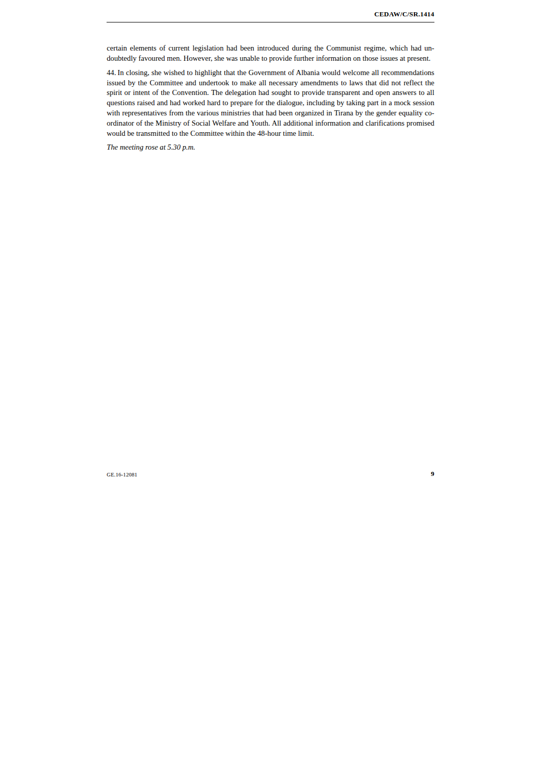CEDAW/C/SR.1414
certain elements of current legislation had been introduced during the Communist regime, which had undoubtedly favoured men. However, she was unable to provide further information on those issues at present.
44. In closing, she wished to highlight that the Government of Albania would welcome all recommendations issued by the Committee and undertook to make all necessary amendments to laws that did not reflect the spirit or intent of the Convention. The delegation had sought to provide transparent and open answers to all questions raised and had worked hard to prepare for the dialogue, including by taking part in a mock session with representatives from the various ministries that had been organized in Tirana by the gender equality coordinator of the Ministry of Social Welfare and Youth. All additional information and clarifications promised would be transmitted to the Committee within the 48-hour time limit.
The meeting rose at 5.30 p.m.
GE.16-12081 9